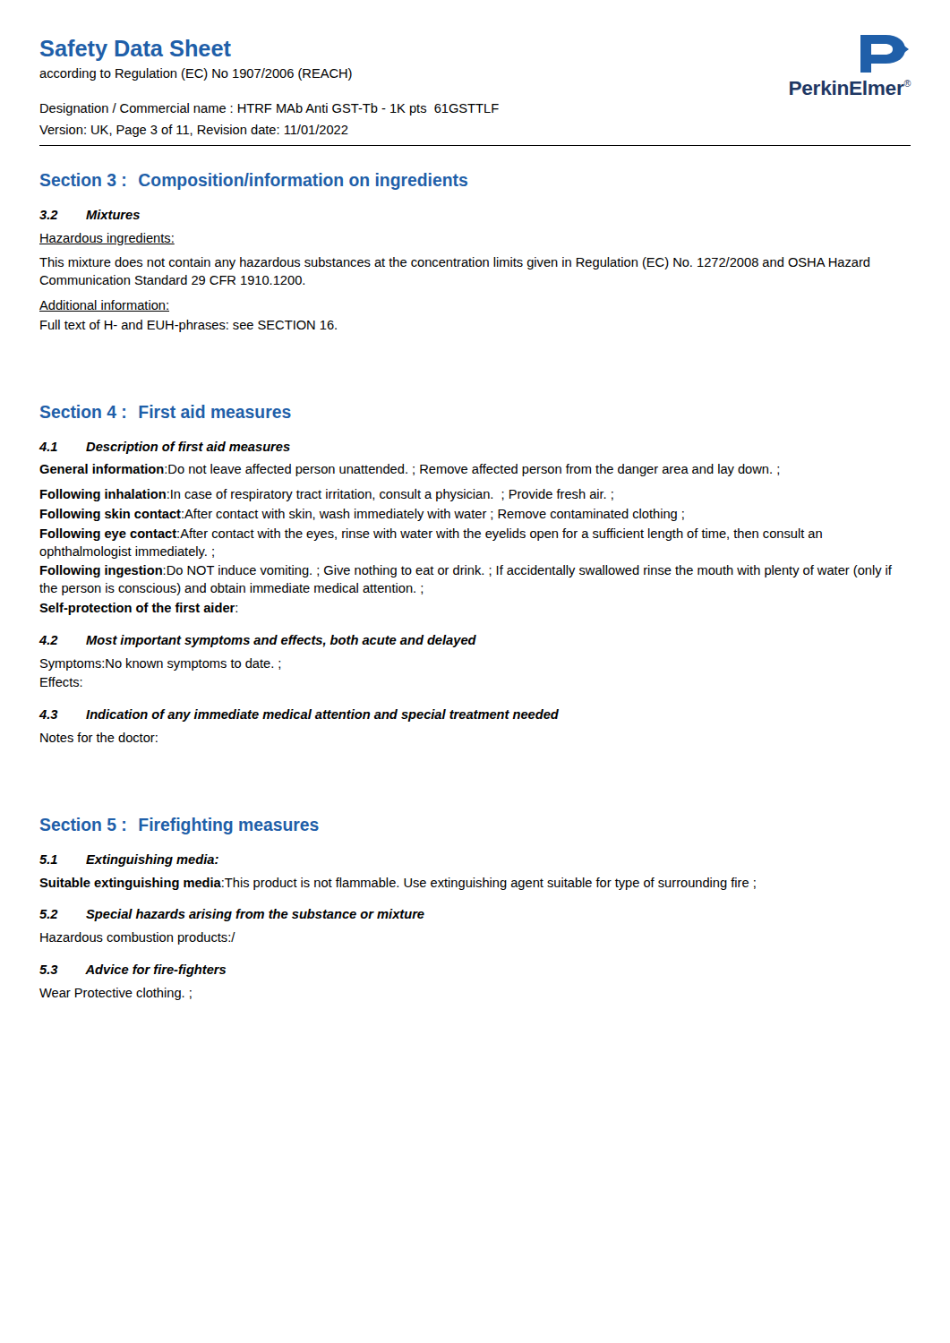PerkinElmer®
Safety Data Sheet
according to Regulation (EC) No 1907/2006 (REACH)
Designation / Commercial name : HTRF MAb Anti GST-Tb - 1K pts 61GSTTLF
Version: UK, Page 3 of 11, Revision date: 11/01/2022
Section 3 : Composition/information on ingredients
3.2 Mixtures
Hazardous ingredients:
This mixture does not contain any hazardous substances at the concentration limits given in Regulation (EC) No. 1272/2008 and OSHA Hazard Communication Standard 29 CFR 1910.1200.
Additional information:
Full text of H- and EUH-phrases: see SECTION 16.
Section 4 : First aid measures
4.1 Description of first aid measures
General information:Do not leave affected person unattended. ; Remove affected person from the danger area and lay down. ;
Following inhalation:In case of respiratory tract irritation, consult a physician. ; Provide fresh air. ;
Following skin contact:After contact with skin, wash immediately with water ; Remove contaminated clothing ;
Following eye contact:After contact with the eyes, rinse with water with the eyelids open for a sufficient length of time, then consult an ophthalmologist immediately. ;
Following ingestion:Do NOT induce vomiting. ; Give nothing to eat or drink. ; If accidentally swallowed rinse the mouth with plenty of water (only if the person is conscious) and obtain immediate medical attention. ;
Self-protection of the first aider:
4.2 Most important symptoms and effects, both acute and delayed
Symptoms:No known symptoms to date. ;
Effects:
4.3 Indication of any immediate medical attention and special treatment needed
Notes for the doctor:
Section 5 : Firefighting measures
5.1 Extinguishing media:
Suitable extinguishing media:This product is not flammable. Use extinguishing agent suitable for type of surrounding fire ;
5.2 Special hazards arising from the substance or mixture
Hazardous combustion products:/
5.3 Advice for fire-fighters
Wear Protective clothing. ;